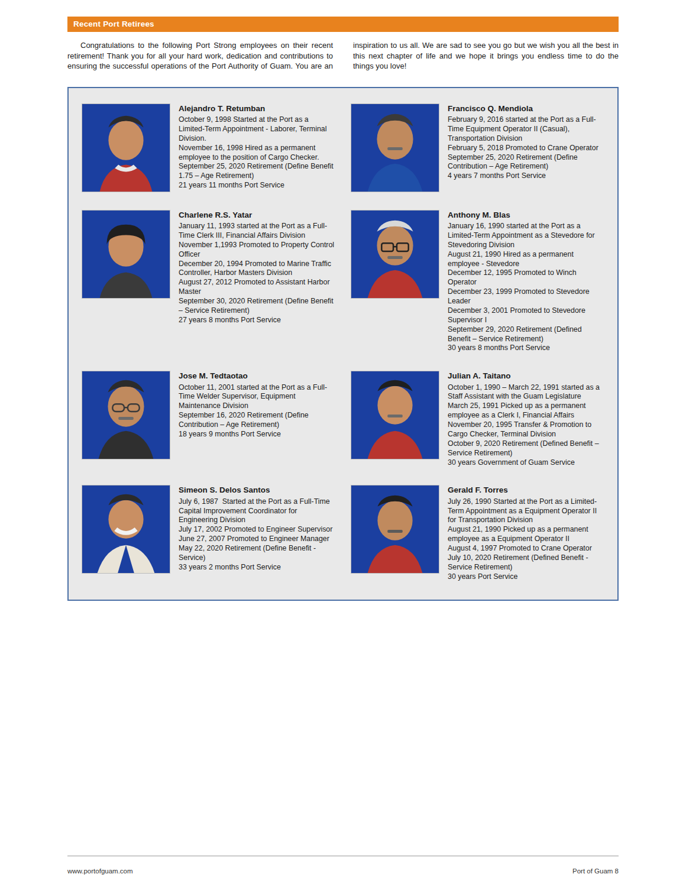Recent Port Retirees
Congratulations to the following Port Strong employees on their recent retirement! Thank you for all your hard work, dedication and contributions to ensuring the successful operations of the Port Authority of Guam. You are an inspiration to us all. We are sad to see you go but we wish you all the best in this next chapter of life and we hope it brings you endless time to do the things you love!
Alejandro T. Retumban
October 9, 1998 Started at the Port as a Limited-Term Appointment - Laborer, Terminal Division.
November 16, 1998 Hired as a permanent employee to the position of Cargo Checker.
September 25, 2020 Retirement (Define Benefit 1.75 – Age Retirement)
21 years 11 months Port Service
Francisco Q. Mendiola
February 9, 2016 started at the Port as a Full-Time Equipment Operator II (Casual), Transportation Division
February 5, 2018 Promoted to Crane Operator
September 25, 2020 Retirement (Define Contribution – Age Retirement)
4 years 7 months Port Service
Charlene R.S. Yatar
January 11, 1993 started at the Port as a Full-Time Clerk III, Financial Affairs Division
November 1,1993 Promoted to Property Control Officer
December 20, 1994 Promoted to Marine Traffic Controller, Harbor Masters Division
August 27, 2012 Promoted to Assistant Harbor Master
September 30, 2020 Retirement (Define Benefit – Service Retirement)
27 years 8 months Port Service
Anthony M. Blas
January 16, 1990 started at the Port as a Limited-Term Appointment as a Stevedore for Stevedoring Division
August 21, 1990 Hired as a permanent employee - Stevedore
December 12, 1995 Promoted to Winch Operator
December 23, 1999 Promoted to Stevedore Leader
December 3, 2001 Promoted to Stevedore Supervisor I
September 29, 2020 Retirement (Defined Benefit – Service Retirement)
30 years 8 months Port Service
Jose M. Tedtaotao
October 11, 2001 started at the Port as a Full-Time Welder Supervisor, Equipment Maintenance Division
September 16, 2020 Retirement (Define Contribution – Age Retirement)
18 years 9 months Port Service
Julian A. Taitano
October 1, 1990 – March 22, 1991 started as a Staff Assistant with the Guam Legislature
March 25, 1991 Picked up as a permanent employee as a Clerk I, Financial Affairs
November 20, 1995 Transfer & Promotion to Cargo Checker, Terminal Division
October 9, 2020 Retirement (Defined Benefit – Service Retirement)
30 years Government of Guam Service
Simeon S. Delos Santos
July 6, 1987 Started at the Port as a Full-Time Capital Improvement Coordinator for Engineering Division
July 17, 2002 Promoted to Engineer Supervisor
June 27, 2007 Promoted to Engineer Manager
May 22, 2020 Retirement (Define Benefit - Service)
33 years 2 months Port Service
Gerald F. Torres
July 26, 1990 Started at the Port as a Limited-Term Appointment as a Equipment Operator II for Transportation Division
August 21, 1990 Picked up as a permanent employee as a Equipment Operator II
August 4, 1997 Promoted to Crane Operator
July 10, 2020 Retirement (Defined Benefit - Service Retirement)
30 years Port Service
www.portofguam.com Port of Guam 8